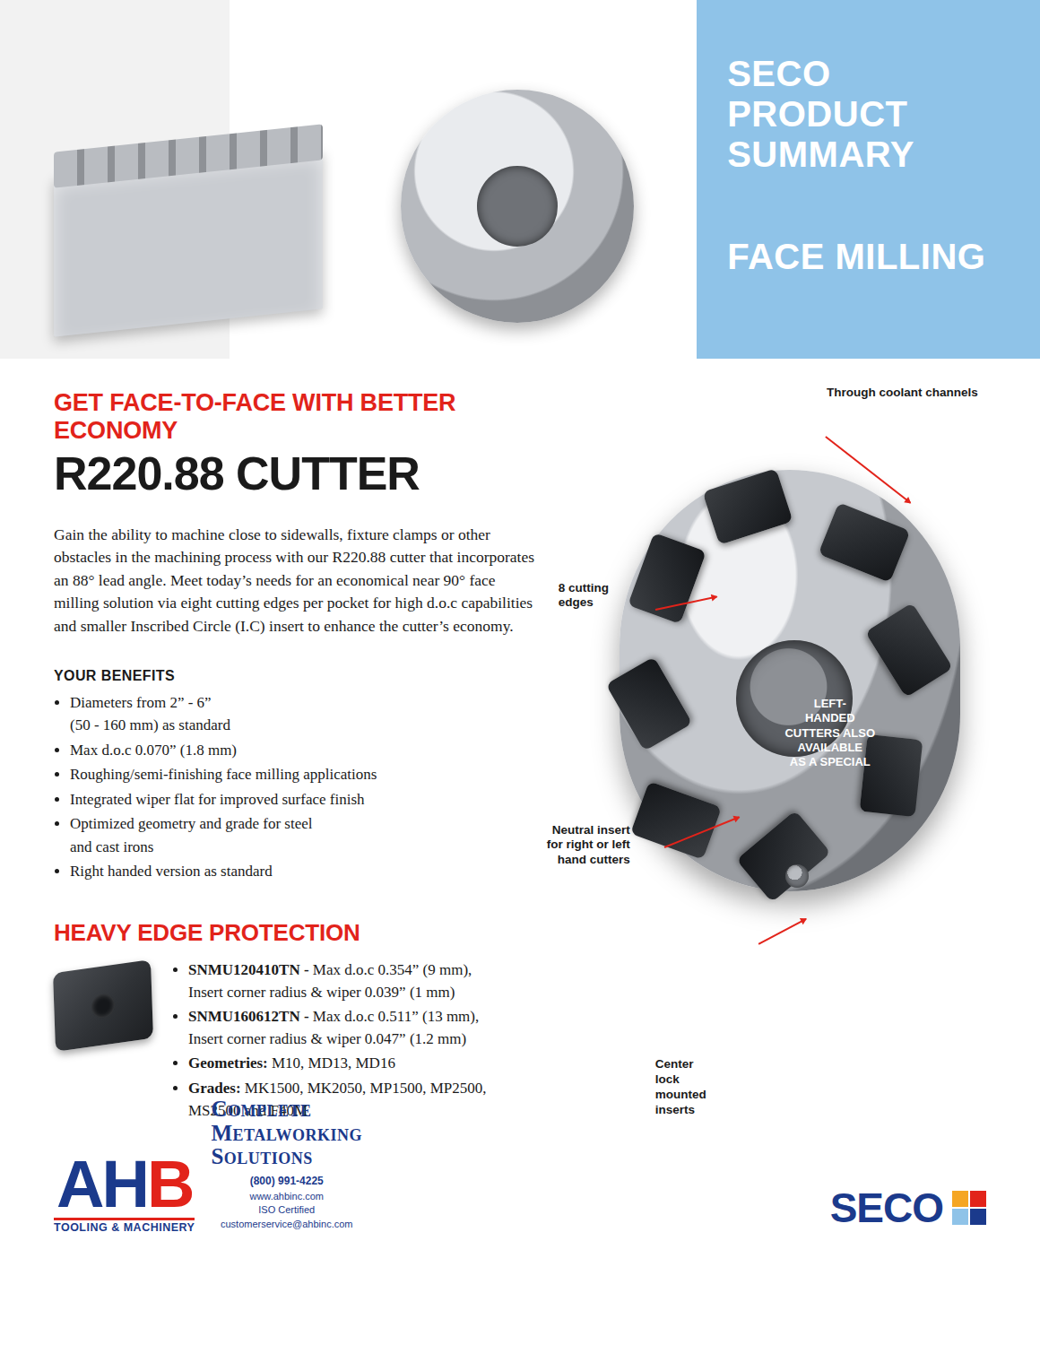Seco
Product
Summary
Face Milling
Get face-to-face with better economy
R220.88 Cutter
Gain the ability to machine close to sidewalls, fixture clamps or other obstacles in the machining process with our R220.88 cutter that incorporates an 88° lead angle. Meet today’s needs for an economical near 90° face milling solution via eight cutting edges per pocket for high d.o.c capabilities and smaller Inscribed Circle (I.C) insert to enhance the cutter’s economy.
Your Benefits
Diameters from 2” - 6”
(50 - 160 mm) as standard
Max d.o.c 0.070” (1.8 mm)
Roughing/semi-finishing face milling applications
Integrated wiper flat for improved surface finish
Optimized geometry and grade for steel
and cast irons
Right handed version as standard
Heavy Edge Protection
SNMU120410TN - Max d.o.c 0.354” (9 mm),
Insert corner radius & wiper 0.039” (1 mm)
SNMU160612TN - Max d.o.c 0.511” (13 mm),
Insert corner radius & wiper 0.047” (1.2 mm)
Geometries: M10, MD13, MD16
Grades: MK1500, MK2050, MP1500, MP2500,
MS2500 and F40M
Through coolant channels
8 cutting
edges
Neutral insert
for right or left
hand cutters
Center
lock
mounted
inserts
Left-
handed
cutters also
available
as a special
AHB
TOOLING & MACHINERY
Complete
Metalworking
Solutions
(800) 991-4225
www.ahbinc.com
ISO Certified
customerservice@ahbinc.com
SECO